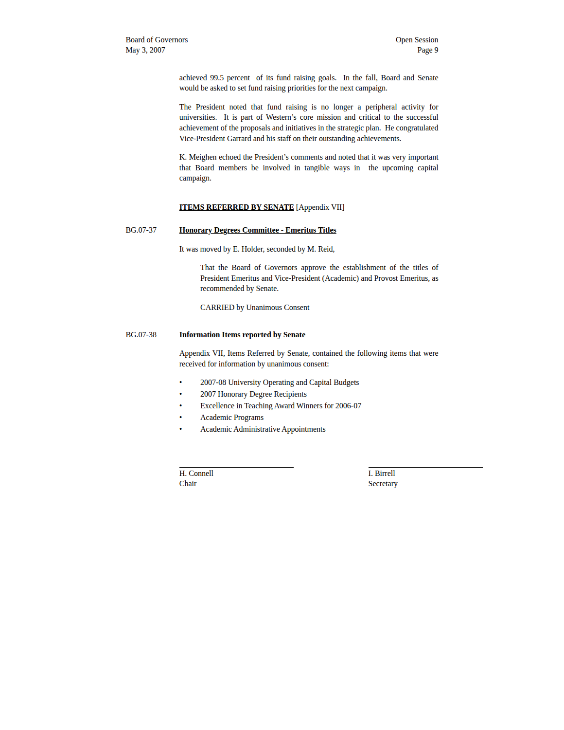Board of Governors
May 3, 2007
Open Session
Page 9
achieved 99.5 percent of its fund raising goals. In the fall, Board and Senate would be asked to set fund raising priorities for the next campaign.
The President noted that fund raising is no longer a peripheral activity for universities. It is part of Western’s core mission and critical to the successful achievement of the proposals and initiatives in the strategic plan. He congratulated Vice-President Garrard and his staff on their outstanding achievements.
K. Meighen echoed the President’s comments and noted that it was very important that Board members be involved in tangible ways in the upcoming capital campaign.
ITEMS REFERRED BY SENATE [Appendix VII]
BG.07-37
Honorary Degrees Committee - Emeritus Titles
It was moved by E. Holder, seconded by M. Reid,
That the Board of Governors approve the establishment of the titles of President Emeritus and Vice-President (Academic) and Provost Emeritus, as recommended by Senate.
CARRIED by Unanimous Consent
BG.07-38
Information Items reported by Senate
Appendix VII, Items Referred by Senate, contained the following items that were received for information by unanimous consent:
•2007-08 University Operating and Capital Budgets
•2007 Honorary Degree Recipients
•Excellence in Teaching Award Winners for 2006-07
•Academic Programs
•Academic Administrative Appointments
H. Connell
Chair
I. Birrell
Secretary